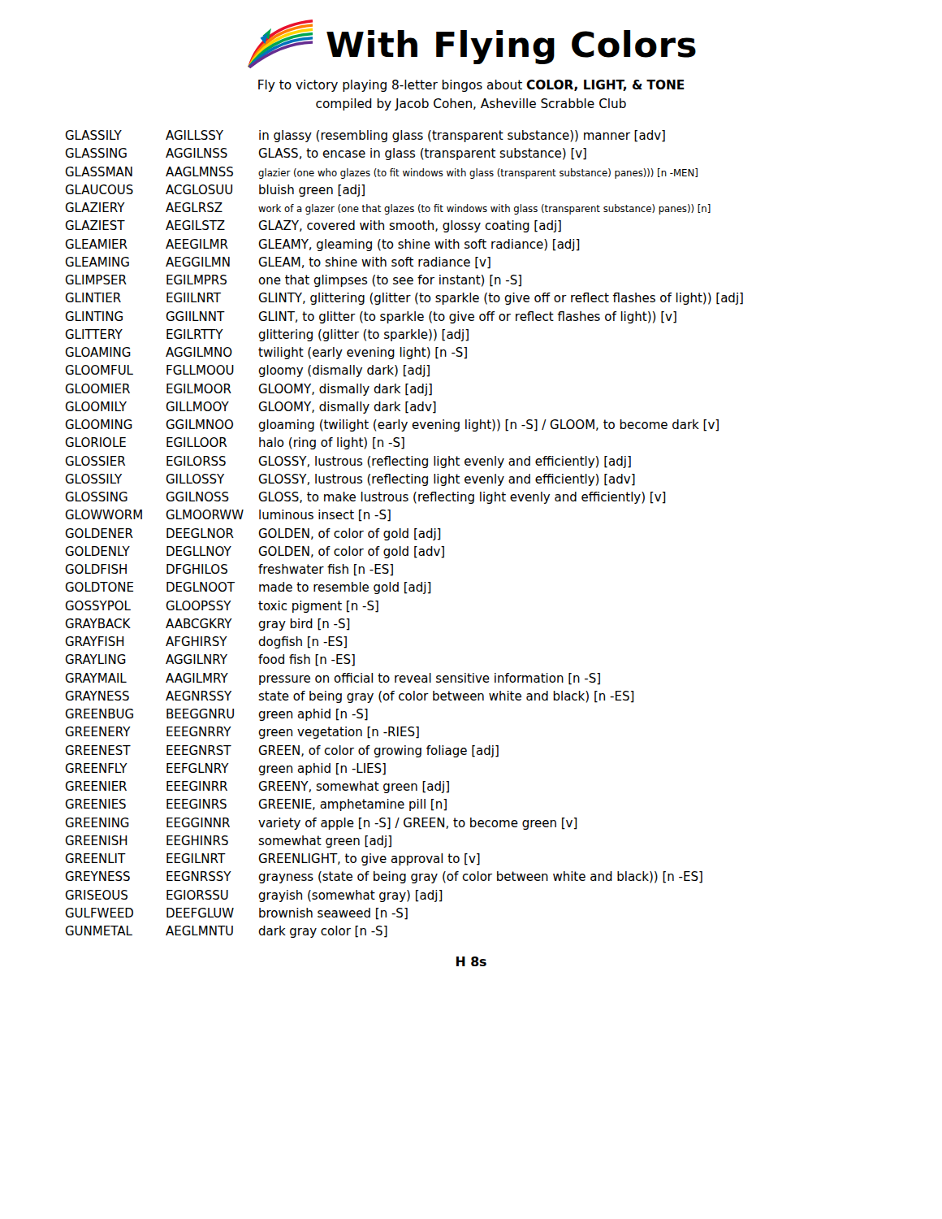With Flying Colors
Fly to victory playing 8-letter bingos about COLOR, LIGHT, & TONE
compiled by Jacob Cohen, Asheville Scrabble Club
| GLASSILY | AGILLSSY | in glassy (resembling glass (transparent substance)) manner [adv] |
| GLASSING | AGGILNSS | GLASS, to encase in glass (transparent substance) [v] |
| GLASSMAN | AAGLMNSS | glazier (one who glazes (to fit windows with glass (transparent substance) panes))) [n -MEN] |
| GLAUCOUS | ACGLOSUU | bluish green [adj] |
| GLAZIERY | AEGLRSZ | work of a glazer (one that glazes (to fit windows with glass (transparent substance) panes)) [n] |
| GLAZIEST | AEGILSTZ | GLAZY, covered with smooth, glossy coating [adj] |
| GLEAMIER | AEEGILMR | GLEAMY, gleaming (to shine with soft radiance) [adj] |
| GLEAMING | AEGGILMN | GLEAM, to shine with soft radiance [v] |
| GLIMPSER | EGILMPRS | one that glimpses (to see for instant) [n -S] |
| GLINTIER | EGIILNRT | GLINTY, glittering (glitter (to sparkle (to give off or reflect flashes of light)) [adj] |
| GLINTING | GGIILNNT | GLINT, to glitter (to sparkle (to give off or reflect flashes of light)) [v] |
| GLITTERY | EGILRTTY | glittering (glitter (to sparkle)) [adj] |
| GLOAMING | AGGILMNO | twilight (early evening light) [n -S] |
| GLOOMFUL | FGLLMOOU | gloomy (dismally dark) [adj] |
| GLOOMIER | EGILMOOR | GLOOMY, dismally dark [adj] |
| GLOOMILY | GILLMOOY | GLOOMY, dismally dark [adv] |
| GLOOMING | GGILMNOO | gloaming (twilight (early evening light)) [n -S] / GLOOM, to become dark [v] |
| GLORIOLE | EGILLOOR | halo (ring of light) [n -S] |
| GLOSSIER | EGILORSS | GLOSSY, lustrous (reflecting light evenly and efficiently) [adj] |
| GLOSSILY | GILLOSSY | GLOSSY, lustrous (reflecting light evenly and efficiently) [adv] |
| GLOSSING | GGILNOSS | GLOSS, to make lustrous (reflecting light evenly and efficiently) [v] |
| GLOWWORM | GLMOORWW | luminous insect [n -S] |
| GOLDENER | DEEGLNOR | GOLDEN, of color of gold [adj] |
| GOLDENLY | DEGLLNOY | GOLDEN, of color of gold [adv] |
| GOLDFISH | DFGHILOS | freshwater fish [n -ES] |
| GOLDTONE | DEGLNOOT | made to resemble gold [adj] |
| GOSSYPOL | GLOOPSSY | toxic pigment [n -S] |
| GRAYBACK | AABCGKRY | gray bird [n -S] |
| GRAYFISH | AFGHIRSY | dogfish [n -ES] |
| GRAYLING | AGGILNRY | food fish [n -ES] |
| GRAYMAIL | AAGILMRY | pressure on official to reveal sensitive information [n -S] |
| GRAYNESS | AEGNRSSY | state of being gray (of color between white and black) [n -ES] |
| GREENBUG | BEEGGNRU | green aphid [n -S] |
| GREENERY | EEEGNRRY | green vegetation [n -RIES] |
| GREENEST | EEEGNRST | GREEN, of color of growing foliage [adj] |
| GREENFLY | EEFGLNRY | green aphid [n -LIES] |
| GREENIER | EEEGINRR | GREENY, somewhat green [adj] |
| GREENIES | EEEGINRS | GREENIE, amphetamine pill [n] |
| GREENING | EEGGINNR | variety of apple [n -S] / GREEN, to become green [v] |
| GREENISH | EEGHINRS | somewhat green [adj] |
| GREENLIT | EEGILNRT | GREENLIGHT, to give approval to [v] |
| GREYNESS | EEGNRSSY | grayness (state of being gray (of color between white and black)) [n -ES] |
| GRISEOUS | EGIORSSU | grayish (somewhat gray) [adj] |
| GULFWEED | DEEFGLUW | brownish seaweed [n -S] |
| GUNMETAL | AEGLMNTU | dark gray color [n -S] |
H 8s